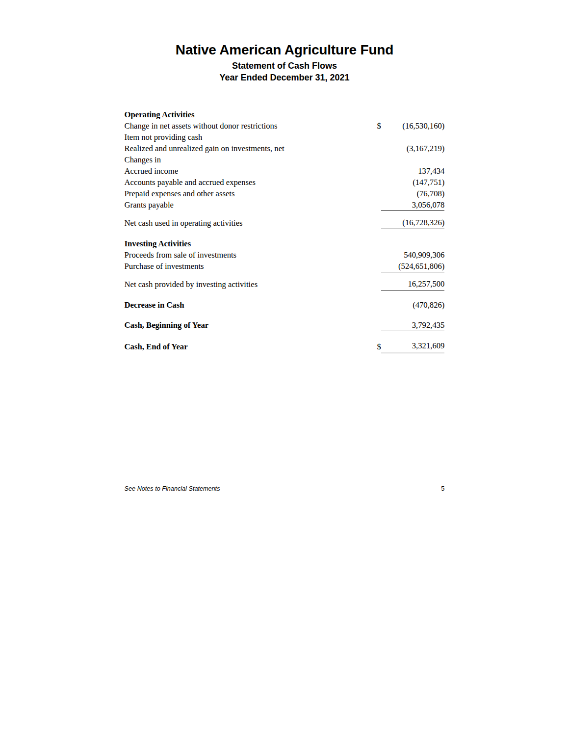Native American Agriculture Fund
Statement of Cash Flows
Year Ended December 31, 2021
| Operating Activities | | |
| Change in net assets without donor restrictions | $ | (16,530,160) |
| Item not providing cash | | |
| Realized and unrealized gain on investments, net | | (3,167,219) |
| Changes in | | |
| Accrued income | | 137,434 |
| Accounts payable and accrued expenses | | (147,751) |
| Prepaid expenses and other assets | | (76,708) |
| Grants payable | | 3,056,078 |
| Net cash used in operating activities | | (16,728,326) |
| Investing Activities | | |
| Proceeds from sale of investments | | 540,909,306 |
| Purchase of investments | | (524,651,806) |
| Net cash provided by investing activities | | 16,257,500 |
| Decrease in Cash | | (470,826) |
| Cash, Beginning of Year | | 3,792,435 |
| Cash, End of Year | $ | 3,321,609 |
See Notes to Financial Statements 5